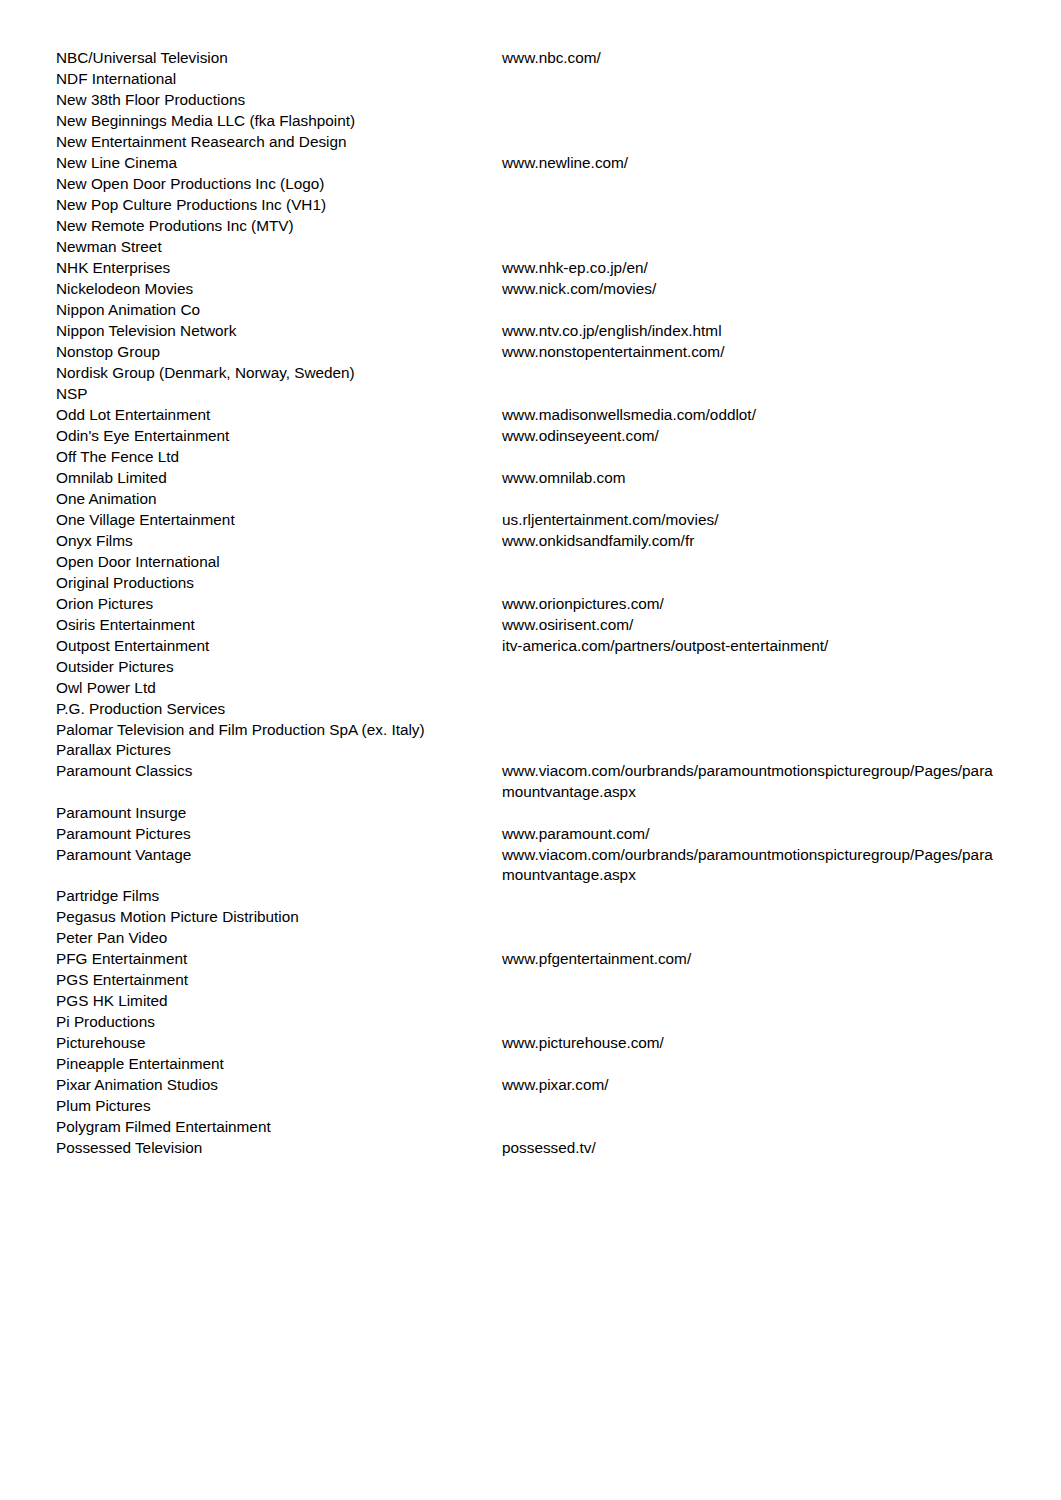| NBC/Universal Television | www.nbc.com/ |
| NDF International | |
| New 38th Floor Productions | |
| New Beginnings Media LLC (fka Flashpoint) | |
| New Entertainment Reasearch and Design | |
| New Line Cinema | www.newline.com/ |
| New Open Door Productions Inc (Logo) | |
| New Pop Culture Productions Inc (VH1) | |
| New Remote Produtions Inc (MTV) | |
| Newman Street | |
| NHK Enterprises | www.nhk-ep.co.jp/en/ |
| Nickelodeon Movies | www.nick.com/movies/ |
| Nippon Animation Co | |
| Nippon Television Network | www.ntv.co.jp/english/index.html |
| Nonstop Group | www.nonstopentertainment.com/ |
| Nordisk Group (Denmark, Norway, Sweden) | |
| NSP | |
| Odd Lot Entertainment | www.madisonwellsmedia.com/oddlot/ |
| Odin's Eye Entertainment | www.odinseyeent.com/ |
| Off The Fence Ltd | |
| Omnilab Limited | www.omnilab.com |
| One Animation | |
| One Village Entertainment | us.rljentertainment.com/movies/ |
| Onyx Films | www.onkidsandfamily.com/fr |
| Open Door International | |
| Original Productions | |
| Orion Pictures | www.orionpictures.com/ |
| Osiris Entertainment | www.osirisent.com/ |
| Outpost Entertainment | itv-america.com/partners/outpost-entertainment/ |
| Outsider Pictures | |
| Owl Power Ltd | |
| P.G. Production Services | |
| Palomar Television and Film Production SpA (ex. Italy) | |
| Parallax Pictures | |
| Paramount Classics | www.viacom.com/ourbrands/paramountmotionspicturegroup/Pages/paramountvantage.aspx |
| Paramount Insurge | |
| Paramount Pictures | www.paramount.com/ |
| Paramount Vantage | www.viacom.com/ourbrands/paramountmotionspicturegroup/Pages/paramountvantage.aspx |
| Partridge Films | |
| Pegasus Motion Picture Distribution | |
| Peter Pan Video | |
| PFG Entertainment | www.pfgentertainment.com/ |
| PGS Entertainment | |
| PGS HK Limited | |
| Pi Productions | |
| Picturehouse | www.picturehouse.com/ |
| Pineapple Entertainment | |
| Pixar Animation Studios | www.pixar.com/ |
| Plum Pictures | |
| Polygram Filmed Entertainment | |
| Possessed Television | possessed.tv/ |